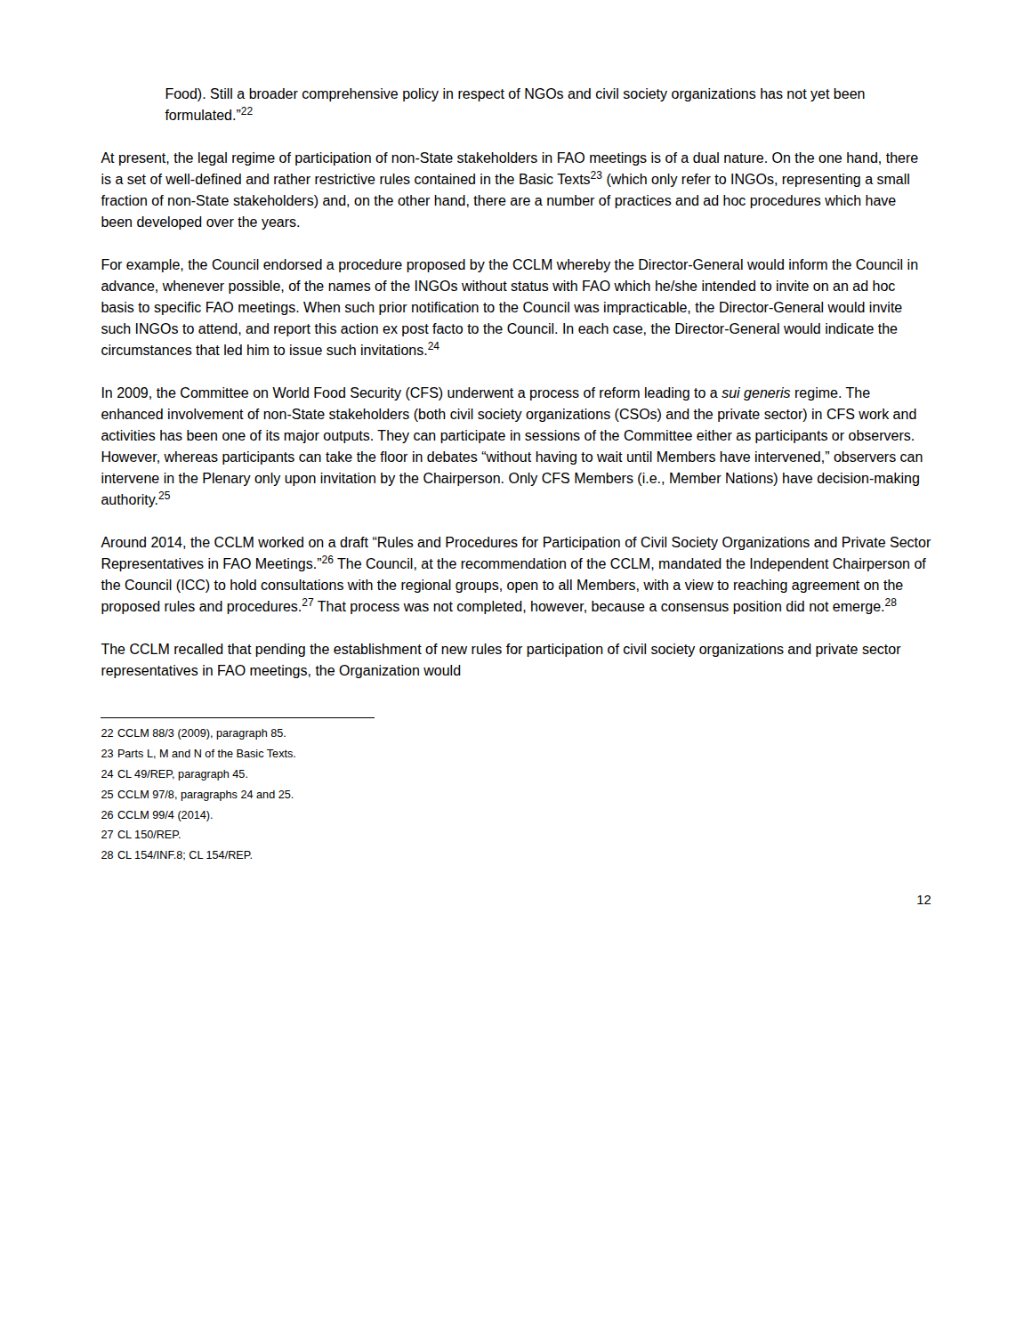Food). Still a broader comprehensive policy in respect of NGOs and civil society organizations has not yet been formulated.”22
At present, the legal regime of participation of non-State stakeholders in FAO meetings is of a dual nature. On the one hand, there is a set of well-defined and rather restrictive rules contained in the Basic Texts23 (which only refer to INGOs, representing a small fraction of non-State stakeholders) and, on the other hand, there are a number of practices and ad hoc procedures which have been developed over the years.
For example, the Council endorsed a procedure proposed by the CCLM whereby the Director-General would inform the Council in advance, whenever possible, of the names of the INGOs without status with FAO which he/she intended to invite on an ad hoc basis to specific FAO meetings. When such prior notification to the Council was impracticable, the Director-General would invite such INGOs to attend, and report this action ex post facto to the Council. In each case, the Director-General would indicate the circumstances that led him to issue such invitations.24
In 2009, the Committee on World Food Security (CFS) underwent a process of reform leading to a sui generis regime. The enhanced involvement of non-State stakeholders (both civil society organizations (CSOs) and the private sector) in CFS work and activities has been one of its major outputs. They can participate in sessions of the Committee either as participants or observers. However, whereas participants can take the floor in debates “without having to wait until Members have intervened,” observers can intervene in the Plenary only upon invitation by the Chairperson. Only CFS Members (i.e., Member Nations) have decision-making authority.25
Around 2014, the CCLM worked on a draft “Rules and Procedures for Participation of Civil Society Organizations and Private Sector Representatives in FAO Meetings.”26 The Council, at the recommendation of the CCLM, mandated the Independent Chairperson of the Council (ICC) to hold consultations with the regional groups, open to all Members, with a view to reaching agreement on the proposed rules and procedures.27 That process was not completed, however, because a consensus position did not emerge.28
The CCLM recalled that pending the establishment of new rules for participation of civil society organizations and private sector representatives in FAO meetings, the Organization would
22CCLM 88/3 (2009), paragraph 85.
23Parts L, M and N of the Basic Texts.
24CL 49/REP, paragraph 45.
25CCLM 97/8, paragraphs 24 and 25.
26CCLM 99/4 (2014).
27CL 150/REP.
28CL 154/INF.8; CL 154/REP.
12